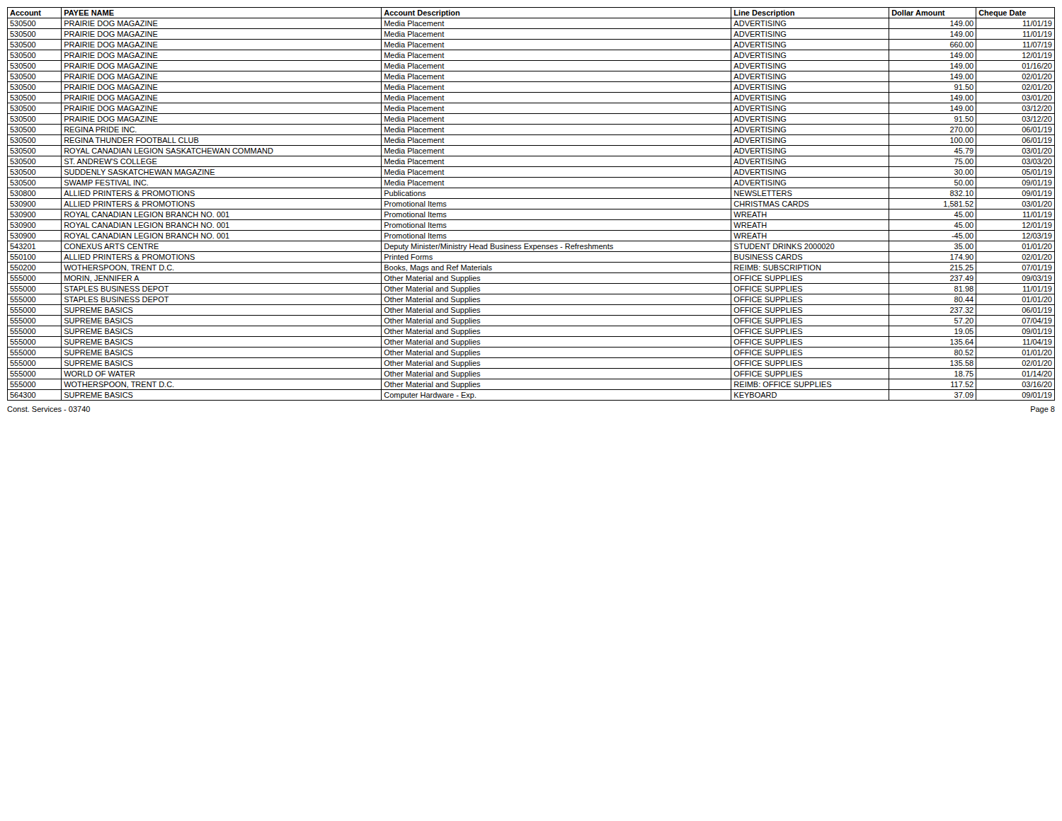| Account | PAYEE NAME | Account Description | Line Description | Dollar Amount | Cheque Date |
| --- | --- | --- | --- | --- | --- |
| 530500 | PRAIRIE DOG MAGAZINE | Media Placement | ADVERTISING | 149.00 | 11/01/19 |
| 530500 | PRAIRIE DOG MAGAZINE | Media Placement | ADVERTISING | 149.00 | 11/01/19 |
| 530500 | PRAIRIE DOG MAGAZINE | Media Placement | ADVERTISING | 660.00 | 11/07/19 |
| 530500 | PRAIRIE DOG MAGAZINE | Media Placement | ADVERTISING | 149.00 | 12/01/19 |
| 530500 | PRAIRIE DOG MAGAZINE | Media Placement | ADVERTISING | 149.00 | 01/16/20 |
| 530500 | PRAIRIE DOG MAGAZINE | Media Placement | ADVERTISING | 149.00 | 02/01/20 |
| 530500 | PRAIRIE DOG MAGAZINE | Media Placement | ADVERTISING | 91.50 | 02/01/20 |
| 530500 | PRAIRIE DOG MAGAZINE | Media Placement | ADVERTISING | 149.00 | 03/01/20 |
| 530500 | PRAIRIE DOG MAGAZINE | Media Placement | ADVERTISING | 149.00 | 03/12/20 |
| 530500 | PRAIRIE DOG MAGAZINE | Media Placement | ADVERTISING | 91.50 | 03/12/20 |
| 530500 | REGINA PRIDE INC. | Media Placement | ADVERTISING | 270.00 | 06/01/19 |
| 530500 | REGINA THUNDER FOOTBALL CLUB | Media Placement | ADVERTISING | 100.00 | 06/01/19 |
| 530500 | ROYAL CANADIAN LEGION SASKATCHEWAN COMMAND | Media Placement | ADVERTISING | 45.79 | 03/01/20 |
| 530500 | ST. ANDREW'S COLLEGE | Media Placement | ADVERTISING | 75.00 | 03/03/20 |
| 530500 | SUDDENLY SASKATCHEWAN MAGAZINE | Media Placement | ADVERTISING | 30.00 | 05/01/19 |
| 530500 | SWAMP FESTIVAL INC. | Media Placement | ADVERTISING | 50.00 | 09/01/19 |
| 530800 | ALLIED PRINTERS & PROMOTIONS | Publications | NEWSLETTERS | 832.10 | 09/01/19 |
| 530900 | ALLIED PRINTERS & PROMOTIONS | Promotional Items | CHRISTMAS CARDS | 1,581.52 | 03/01/20 |
| 530900 | ROYAL CANADIAN LEGION BRANCH NO. 001 | Promotional Items | WREATH | 45.00 | 11/01/19 |
| 530900 | ROYAL CANADIAN LEGION BRANCH NO. 001 | Promotional Items | WREATH | 45.00 | 12/01/19 |
| 530900 | ROYAL CANADIAN LEGION BRANCH NO. 001 | Promotional Items | WREATH | -45.00 | 12/03/19 |
| 543201 | CONEXUS ARTS CENTRE | Deputy Minister/Ministry Head Business Expenses - Refreshments | STUDENT DRINKS 2000020 | 35.00 | 01/01/20 |
| 550100 | ALLIED PRINTERS & PROMOTIONS | Printed Forms | BUSINESS CARDS | 174.90 | 02/01/20 |
| 550200 | WOTHERSPOON, TRENT D.C. | Books, Mags and Ref Materials | REIMB: SUBSCRIPTION | 215.25 | 07/01/19 |
| 555000 | MORIN, JENNIFER A | Other Material and Supplies | OFFICE SUPPLIES | 237.49 | 09/03/19 |
| 555000 | STAPLES BUSINESS DEPOT | Other Material and Supplies | OFFICE SUPPLIES | 81.98 | 11/01/19 |
| 555000 | STAPLES BUSINESS DEPOT | Other Material and Supplies | OFFICE SUPPLIES | 80.44 | 01/01/20 |
| 555000 | SUPREME BASICS | Other Material and Supplies | OFFICE SUPPLIES | 237.32 | 06/01/19 |
| 555000 | SUPREME BASICS | Other Material and Supplies | OFFICE SUPPLIES | 57.20 | 07/04/19 |
| 555000 | SUPREME BASICS | Other Material and Supplies | OFFICE SUPPLIES | 19.05 | 09/01/19 |
| 555000 | SUPREME BASICS | Other Material and Supplies | OFFICE SUPPLIES | 135.64 | 11/04/19 |
| 555000 | SUPREME BASICS | Other Material and Supplies | OFFICE SUPPLIES | 80.52 | 01/01/20 |
| 555000 | SUPREME BASICS | Other Material and Supplies | OFFICE SUPPLIES | 135.58 | 02/01/20 |
| 555000 | WORLD OF WATER | Other Material and Supplies | OFFICE SUPPLIES | 18.75 | 01/14/20 |
| 555000 | WOTHERSPOON, TRENT D.C. | Other Material and Supplies | REIMB: OFFICE SUPPLIES | 117.52 | 03/16/20 |
| 564300 | SUPREME BASICS | Computer Hardware - Exp. | KEYBOARD | 37.09 | 09/01/19 |
Const. Services - 03740 Page 8